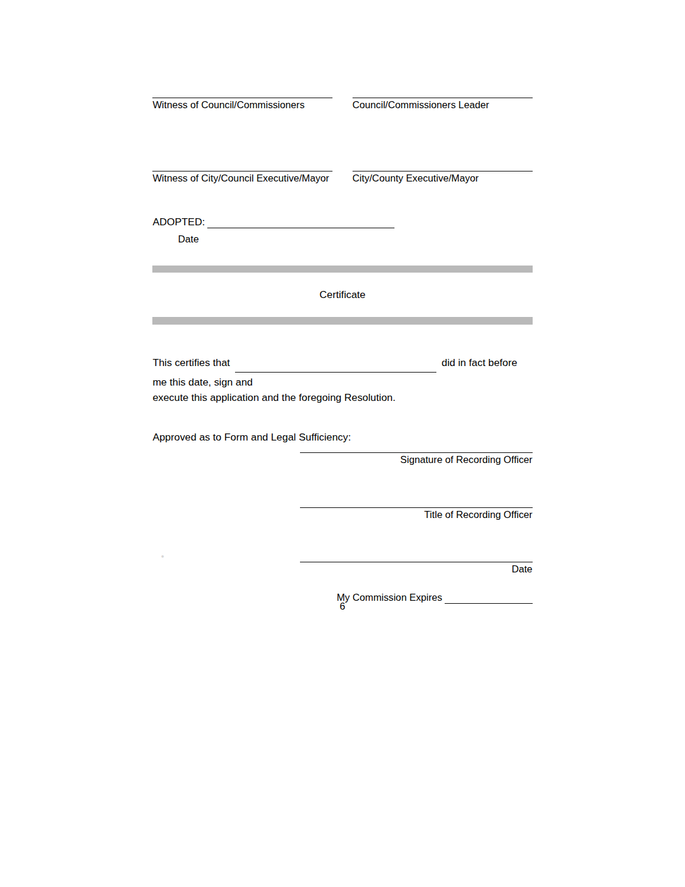​
Witness of Council/Commissioners
​
Council/Commissioners Leader
Witness of City/Council Executive/Mayor
City/County Executive/Mayor
ADOPTED:
Date
Certificate
This certifies that did in fact before me this date, sign and
execute this application and the foregoing Resolution.
Approved as to Form and Legal Sufficiency:
Signature of Recording Officer
Title of Recording Officer
Date
My Commission Expires
•
6